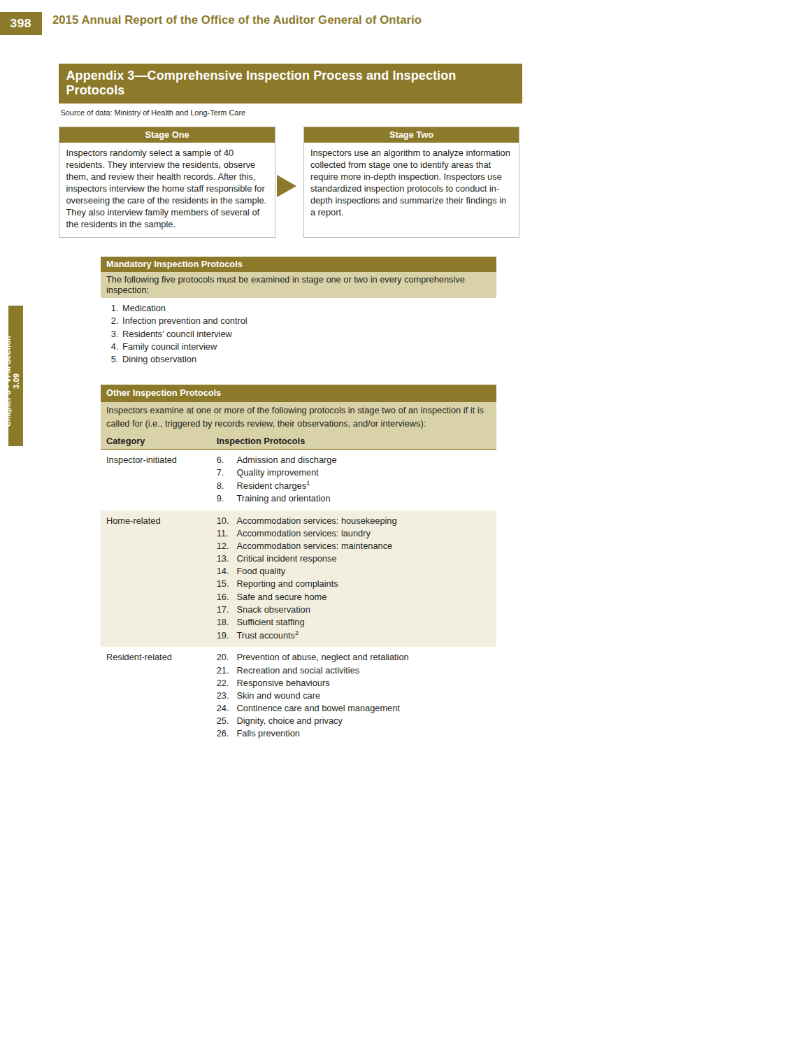398
2015 Annual Report of the Office of the Auditor General of Ontario
Chapter 3 • VFM Section 3.09
Appendix 3—Comprehensive Inspection Process and Inspection Protocols
Source of data: Ministry of Health and Long-Term Care
Stage One
Inspectors randomly select a sample of 40 residents. They interview the residents, observe them, and review their health records. After this, inspectors interview the home staff responsible for overseeing the care of the residents in the sample. They also interview family members of several of the residents in the sample.
Stage Two
Inspectors use an algorithm to analyze information collected from stage one to identify areas that require more in-depth inspection. Inspectors use standardized inspection protocols to conduct in-depth inspections and summarize their findings in a report.
| Mandatory Inspection Protocols |
| The following five protocols must be examined in stage one or two in every comprehensive inspection: |
| Medication Infection prevention and control Residents’ council interview Family council interview Dining observation |
| Other Inspection Protocols |
| Inspectors examine at one or more of the following protocols in stage two of an inspection if it is called for (i.e., triggered by records review, their observations, and/or interviews): |
| Category | Inspection Protocols |
| Inspector-initiated | 6. Admission and discharge 7. Quality improvement 8. Resident charges 1 9. Training and orientation |
| Home-related | 10. Accommodation services: housekeeping 11. Accommodation services: laundry 12. Accommodation services: maintenance 13. Critical incident response 14. Food quality 15. Reporting and complaints 16. Safe and secure home 17. Snack observation 18. Sufficient staffing 19. Trust accounts 2 |
| Resident-related | 20. Prevention of abuse, neglect and retaliation 21. Recreation and social activities 22. Responsive behaviours 23. Skin and wound care 24. Continence care and bowel management 25. Dignity, choice and privacy 26. Falls prevention 27. Hospitalization and change in condition 28. Minimizing of restraining 29. Nutrition and hydration 30. Pain 31. Personal support services |
1. Resident charges—Charges to residents for goods and services, such as haircuts, cable TV, phone line, received in the homes that are not covered by government funding.
2. Trust accounts—A bank account in which the home operator shall deposit all money entrusted to his/her care on behalf of a resident.